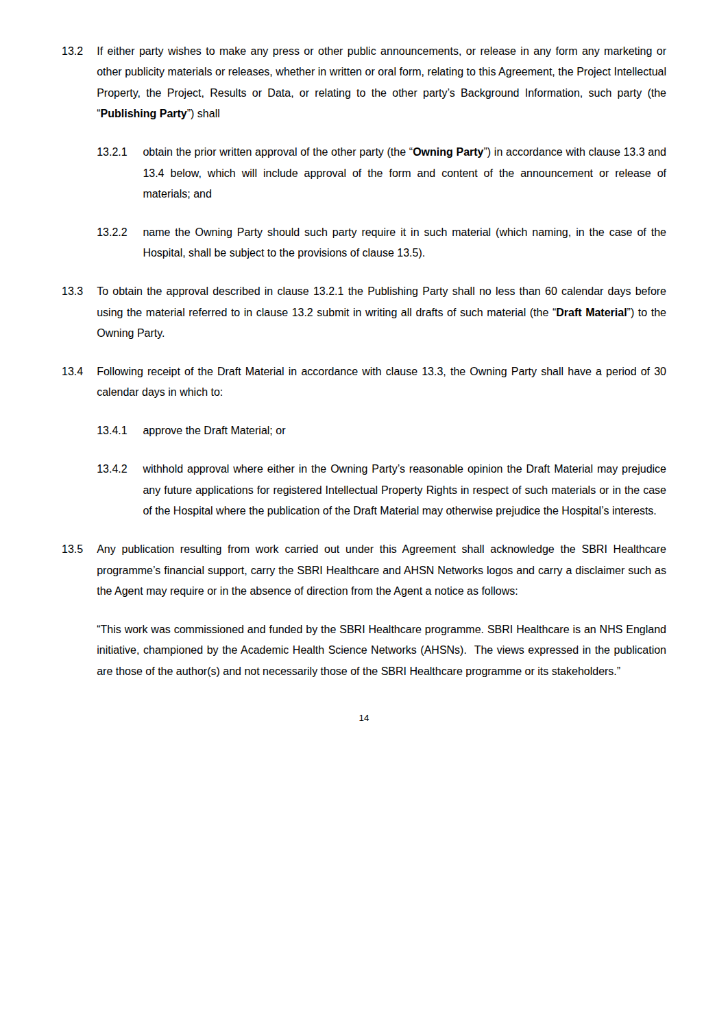13.2
If either party wishes to make any press or other public announcements, or release in any form any marketing or other publicity materials or releases, whether in written or oral form, relating to this Agreement, the Project Intellectual Property, the Project, Results or Data, or relating to the other party’s Background Information, such party (the “Publishing Party”) shall
13.2.1
obtain the prior written approval of the other party (the “Owning Party”) in accordance with clause 13.3 and 13.4 below, which will include approval of the form and content of the announcement or release of materials; and
13.2.2
name the Owning Party should such party require it in such material (which naming, in the case of the Hospital, shall be subject to the provisions of clause 13.5).
13.3
To obtain the approval described in clause 13.2.1 the Publishing Party shall no less than 60 calendar days before using the material referred to in clause 13.2 submit in writing all drafts of such material (the “Draft Material”) to the Owning Party.
13.4
Following receipt of the Draft Material in accordance with clause 13.3, the Owning Party shall have a period of 30 calendar days in which to:
13.4.1
approve the Draft Material; or
13.4.2
withhold approval where either in the Owning Party’s reasonable opinion the Draft Material may prejudice any future applications for registered Intellectual Property Rights in respect of such materials or in the case of the Hospital where the publication of the Draft Material may otherwise prejudice the Hospital’s interests.
13.5
Any publication resulting from work carried out under this Agreement shall acknowledge the SBRI Healthcare programme’s financial support, carry the SBRI Healthcare and AHSN Networks logos and carry a disclaimer such as the Agent may require or in the absence of direction from the Agent a notice as follows:
“This work was commissioned and funded by the SBRI Healthcare programme. SBRI Healthcare is an NHS England initiative, championed by the Academic Health Science Networks (AHSNs). The views expressed in the publication are those of the author(s) and not necessarily those of the SBRI Healthcare programme or its stakeholders.”
14